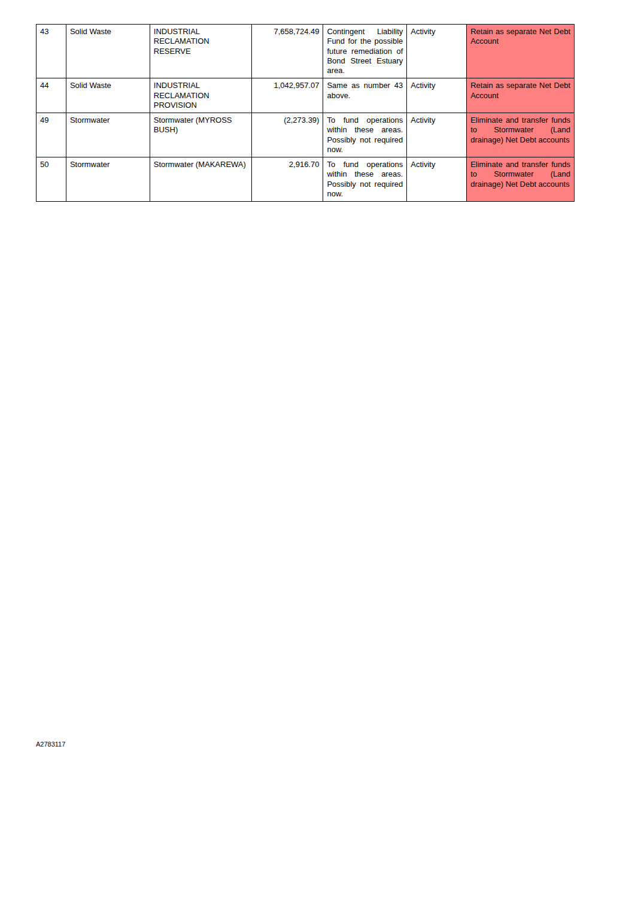| 43 | Solid Waste | INDUSTRIAL RECLAMATION RESERVE | 7,658,724.49 | Contingent Liability Fund for the possible future remediation of Bond Street Estuary area. | Activity | Retain as separate Net Debt Account |
| 44 | Solid Waste | INDUSTRIAL RECLAMATION PROVISION | 1,042,957.07 | Same as number 43 above. | Activity | Retain as separate Net Debt Account |
| 49 | Stormwater | Stormwater (MYROSS BUSH) | (2,273.39) | To fund operations within these areas. Possibly not required now. | Activity | Eliminate and transfer funds to Stormwater (Land drainage) Net Debt accounts |
| 50 | Stormwater | Stormwater (MAKAREWA) | 2,916.70 | To fund operations within these areas. Possibly not required now. | Activity | Eliminate and transfer funds to Stormwater (Land drainage) Net Debt accounts |
A2783117